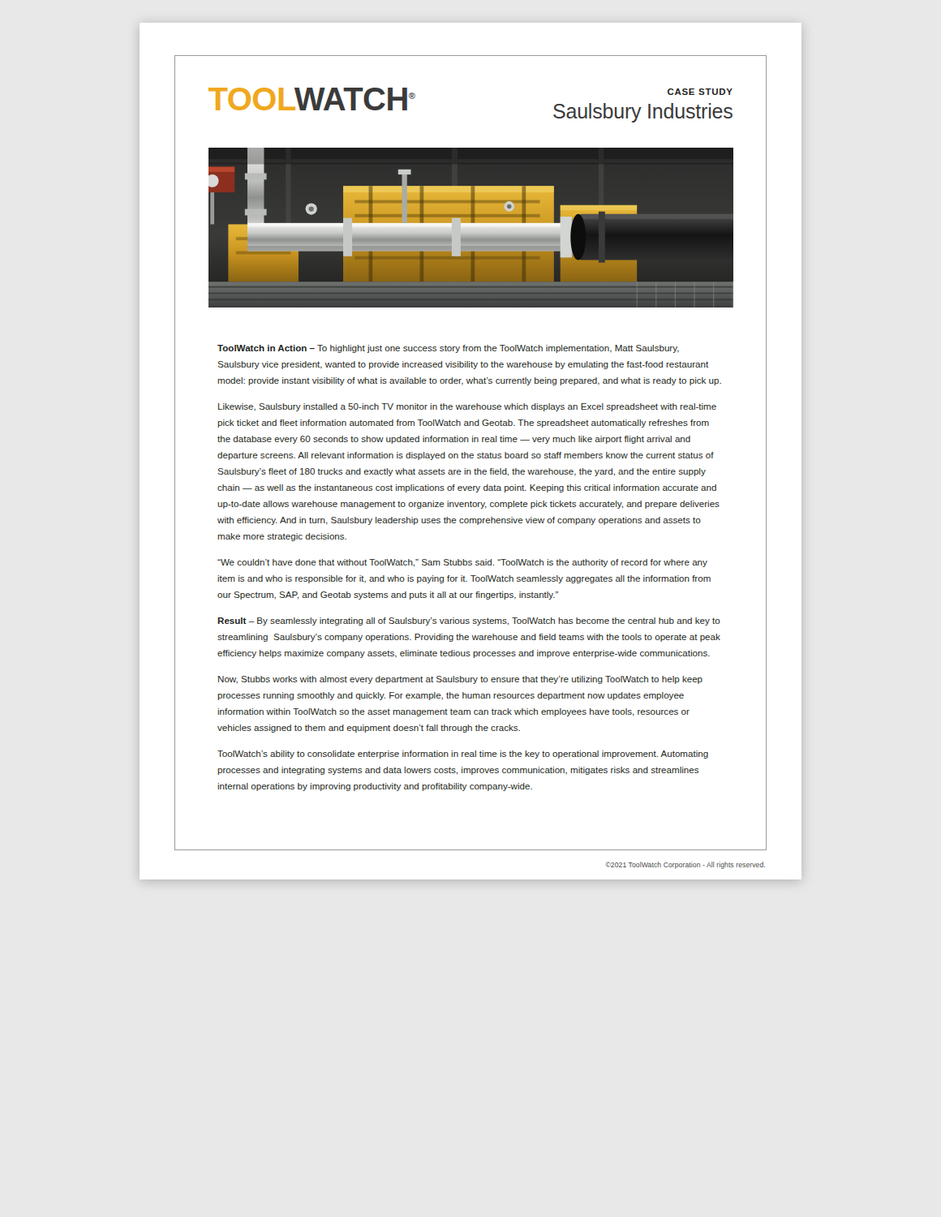TOOL WATCH®
Case Study
Saulsbury Industries
ToolWatch in Action – To highlight just one success story from the ToolWatch implementation, Matt Saulsbury, Saulsbury vice president, wanted to provide increased visibility to the warehouse by emulating the fast-food restaurant model: provide instant visibility of what is available to order, what’s currently being prepared, and what is ready to pick up.
Likewise, Saulsbury installed a 50-inch TV monitor in the warehouse which displays an Excel spreadsheet with real-time pick ticket and fleet information automated from ToolWatch and Geotab. The spreadsheet automatically refreshes from the database every 60 seconds to show updated information in real time — very much like airport flight arrival and departure screens. All relevant information is displayed on the status board so staff members know the current status of Saulsbury’s fleet of 180 trucks and exactly what assets are in the field, the warehouse, the yard, and the entire supply chain — as well as the instantaneous cost implications of every data point. Keeping this critical information accurate and up-to-date allows warehouse management to organize inventory, complete pick tickets accurately, and prepare deliveries with efficiency. And in turn, Saulsbury leadership uses the comprehensive view of company operations and assets to make more strategic decisions.
“We couldn’t have done that without ToolWatch,” Sam Stubbs said. “ToolWatch is the authority of record for where any item is and who is responsible for it, and who is paying for it. ToolWatch seamlessly aggregates all the information from our Spectrum, SAP, and Geotab systems and puts it all at our fingertips, instantly.”
Result – By seamlessly integrating all of Saulsbury’s various systems, ToolWatch has become the central hub and key to streamlining Saulsbury’s company operations. Providing the warehouse and field teams with the tools to operate at peak efficiency helps maximize company assets, eliminate tedious processes and improve enterprise-wide communications.
Now, Stubbs works with almost every department at Saulsbury to ensure that they’re utilizing ToolWatch to help keep processes running smoothly and quickly. For example, the human resources department now updates employee information within ToolWatch so the asset management team can track which employees have tools, resources or vehicles assigned to them and equipment doesn’t fall through the cracks.
ToolWatch’s ability to consolidate enterprise information in real time is the key to operational improvement. Automating processes and integrating systems and data lowers costs, improves communication, mitigates risks and streamlines internal operations by improving productivity and profitability company-wide.
©2021 ToolWatch Corporation - All rights reserved.